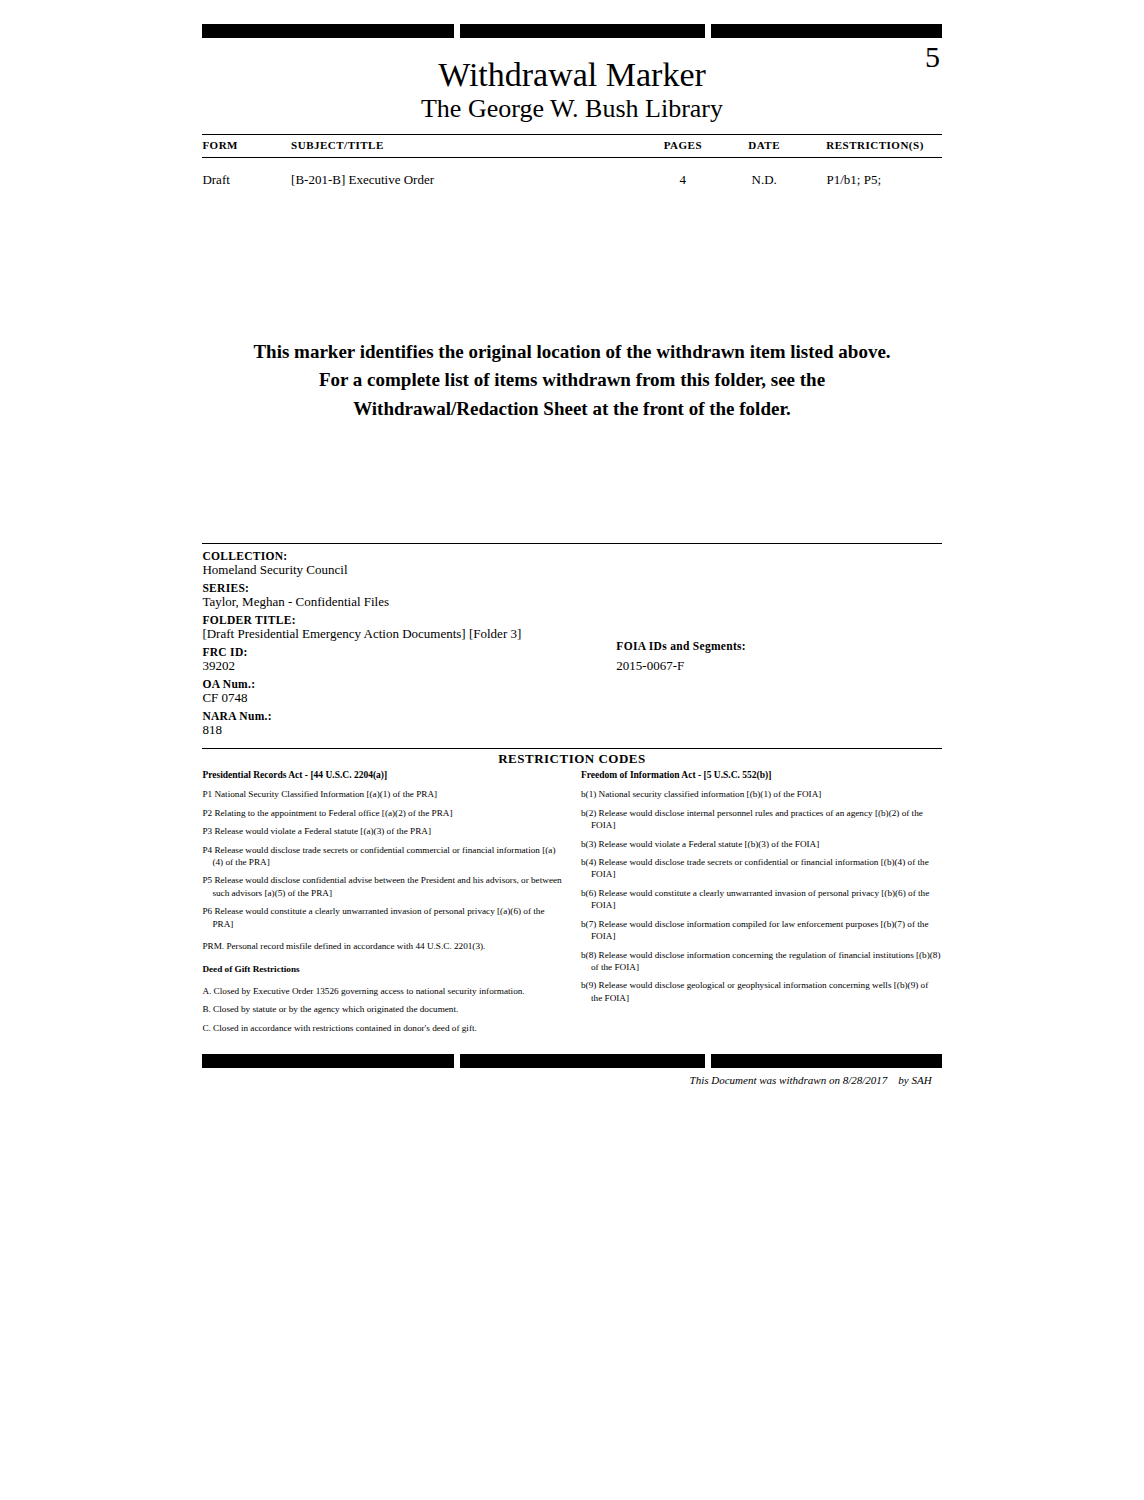5
Withdrawal Marker
The George W. Bush Library
| FORM | SUBJECT/TITLE | PAGES | DATE | RESTRICTION(S) |
| --- | --- | --- | --- | --- |
| Draft | [B-201-B] Executive Order | 4 | N.D. | P1/b1; P5; |
This marker identifies the original location of the withdrawn item listed above.
For a complete list of items withdrawn from this folder, see the
Withdrawal/Redaction Sheet at the front of the folder.
COLLECTION:
Homeland Security Council
SERIES:
Taylor, Meghan - Confidential Files
FOLDER TITLE:
[Draft Presidential Emergency Action Documents] [Folder 3]
FRC ID:
39202
OA Num.:
CF 0748
NARA Num.:
818
FOIA IDs and Segments:
2015-0067-F
RESTRICTION CODES
Presidential Records Act - [44 U.S.C. 2204(a)]
P1 National Security Classified Information [(a)(1) of the PRA]
P2 Relating to the appointment to Federal office [(a)(2) of the PRA]
P3 Release would violate a Federal statute [(a)(3) of the PRA]
P4 Release would disclose trade secrets or confidential commercial or financial information [(a)(4) of the PRA]
P5 Release would disclose confidential advise between the President and his advisors, or between such advisors [a)(5) of the PRA]
P6 Release would constitute a clearly unwarranted invasion of personal privacy [(a)(6) of the PRA]
PRM. Personal record misfile defined in accordance with 44 U.S.C. 2201(3).
Deed of Gift Restrictions
A. Closed by Executive Order 13526 governing access to national security information.
B. Closed by statute or by the agency which originated the document.
C. Closed in accordance with restrictions contained in donor's deed of gift.
Freedom of Information Act - [5 U.S.C. 552(b)]
b(1) National security classified information [(b)(1) of the FOIA]
b(2) Release would disclose internal personnel rules and practices of an agency [(b)(2) of the FOIA]
b(3) Release would violate a Federal statute [(b)(3) of the FOIA]
b(4) Release would disclose trade secrets or confidential or financial information [(b)(4) of the FOIA]
b(6) Release would constitute a clearly unwarranted invasion of personal privacy [(b)(6) of the FOIA]
b(7) Release would disclose information compiled for law enforcement purposes [(b)(7) of the FOIA]
b(8) Release would disclose information concerning the regulation of financial institutions [(b)(8) of the FOIA]
b(9) Release would disclose geological or geophysical information concerning wells [(b)(9) of the FOIA]
This Document was withdrawn on 8/28/2017 by SAH